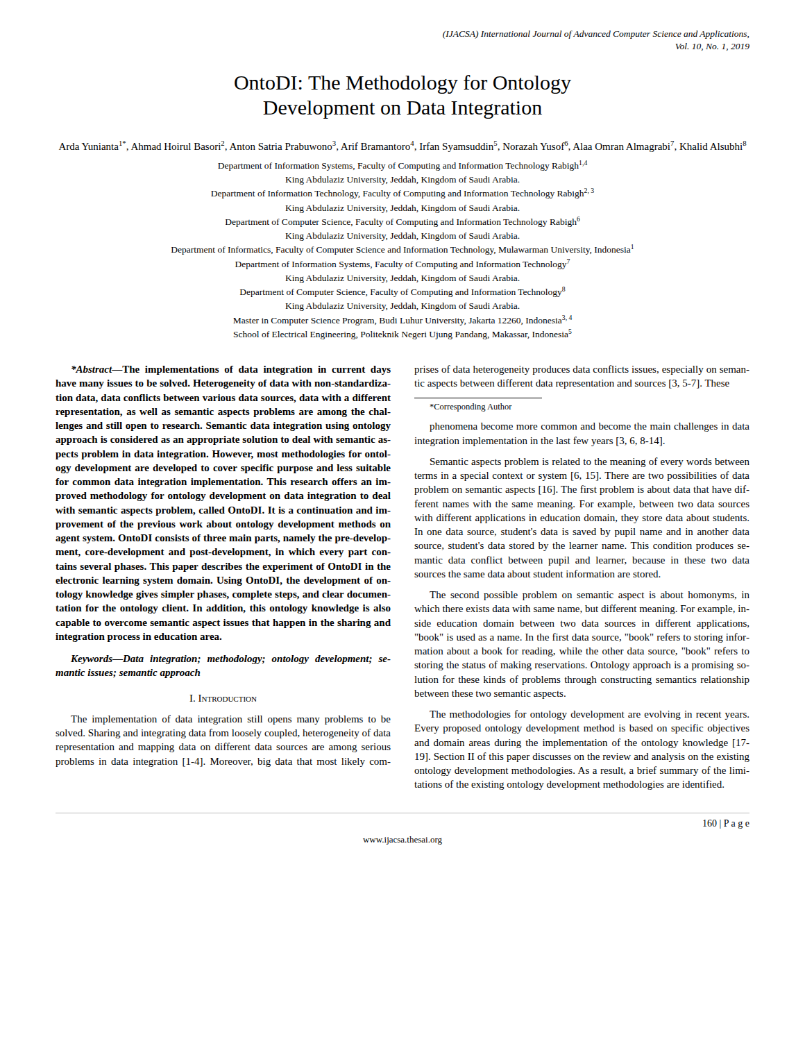(IJACSA) International Journal of Advanced Computer Science and Applications,
Vol. 10, No. 1, 2019
OntoDI: The Methodology for Ontology
Development on Data Integration
Arda Yunianta1*, Ahmad Hoirul Basori2, Anton Satria Prabuwono3, Arif Bramantoro4, Irfan Syamsuddin5, Norazah Yusof6, Alaa Omran Almagrabi7, Khalid Alsubhi8
Department of Information Systems, Faculty of Computing and Information Technology Rabigh1,4
King Abdulaziz University, Jeddah, Kingdom of Saudi Arabia.
Department of Information Technology, Faculty of Computing and Information Technology Rabigh2, 3
King Abdulaziz University, Jeddah, Kingdom of Saudi Arabia.
Department of Computer Science, Faculty of Computing and Information Technology Rabigh6
King Abdulaziz University, Jeddah, Kingdom of Saudi Arabia.
Department of Informatics, Faculty of Computer Science and Information Technology, Mulawarman University, Indonesia1
Department of Information Systems, Faculty of Computing and Information Technology7
King Abdulaziz University, Jeddah, Kingdom of Saudi Arabia.
Department of Computer Science, Faculty of Computing and Information Technology8
King Abdulaziz University, Jeddah, Kingdom of Saudi Arabia.
Master in Computer Science Program, Budi Luhur University, Jakarta 12260, Indonesia3, 4
School of Electrical Engineering, Politeknik Negeri Ujung Pandang, Makassar, Indonesia5
*Abstract—The implementations of data integration in current days have many issues to be solved. Heterogeneity of data with non-standardization data, data conflicts between various data sources, data with a different representation, as well as semantic aspects problems are among the challenges and still open to research. Semantic data integration using ontology approach is considered as an appropriate solution to deal with semantic aspects problem in data integration. However, most methodologies for ontology development are developed to cover specific purpose and less suitable for common data integration implementation. This research offers an improved methodology for ontology development on data integration to deal with semantic aspects problem, called OntoDI. It is a continuation and improvement of the previous work about ontology development methods on agent system. OntoDI consists of three main parts, namely the pre-development, core-development and post-development, in which every part contains several phases. This paper describes the experiment of OntoDI in the electronic learning system domain. Using OntoDI, the development of ontology knowledge gives simpler phases, complete steps, and clear documentation for the ontology client. In addition, this ontology knowledge is also capable to overcome semantic aspect issues that happen in the sharing and integration process in education area.
Keywords—Data integration; methodology; ontology development; semantic issues; semantic approach
I. Introduction
The implementation of data integration still opens many problems to be solved. Sharing and integrating data from loosely coupled, heterogeneity of data representation and mapping data on different data sources are among serious problems in data integration [1-4]. Moreover, big data that most likely comprises of data heterogeneity produces data conflicts issues, especially on semantic aspects between different data representation and sources [3, 5-7]. These
*Corresponding Author
phenomena become more common and become the main challenges in data integration implementation in the last few years [3, 6, 8-14].
Semantic aspects problem is related to the meaning of every words between terms in a special context or system [6, 15]. There are two possibilities of data problem on semantic aspects [16]. The first problem is about data that have different names with the same meaning. For example, between two data sources with different applications in education domain, they store data about students. In one data source, student's data is saved by pupil name and in another data source, student's data stored by the learner name. This condition produces semantic data conflict between pupil and learner, because in these two data sources the same data about student information are stored.
The second possible problem on semantic aspect is about homonyms, in which there exists data with same name, but different meaning. For example, inside education domain between two data sources in different applications, "book" is used as a name. In the first data source, "book" refers to storing information about a book for reading, while the other data source, "book" refers to storing the status of making reservations. Ontology approach is a promising solution for these kinds of problems through constructing semantics relationship between these two semantic aspects.
The methodologies for ontology development are evolving in recent years. Every proposed ontology development method is based on specific objectives and domain areas during the implementation of the ontology knowledge [17-19]. Section II of this paper discusses on the review and analysis on the existing ontology development methodologies. As a result, a brief summary of the limitations of the existing ontology development methodologies are identified.
160 | P a g e
www.ijacsa.thesai.org